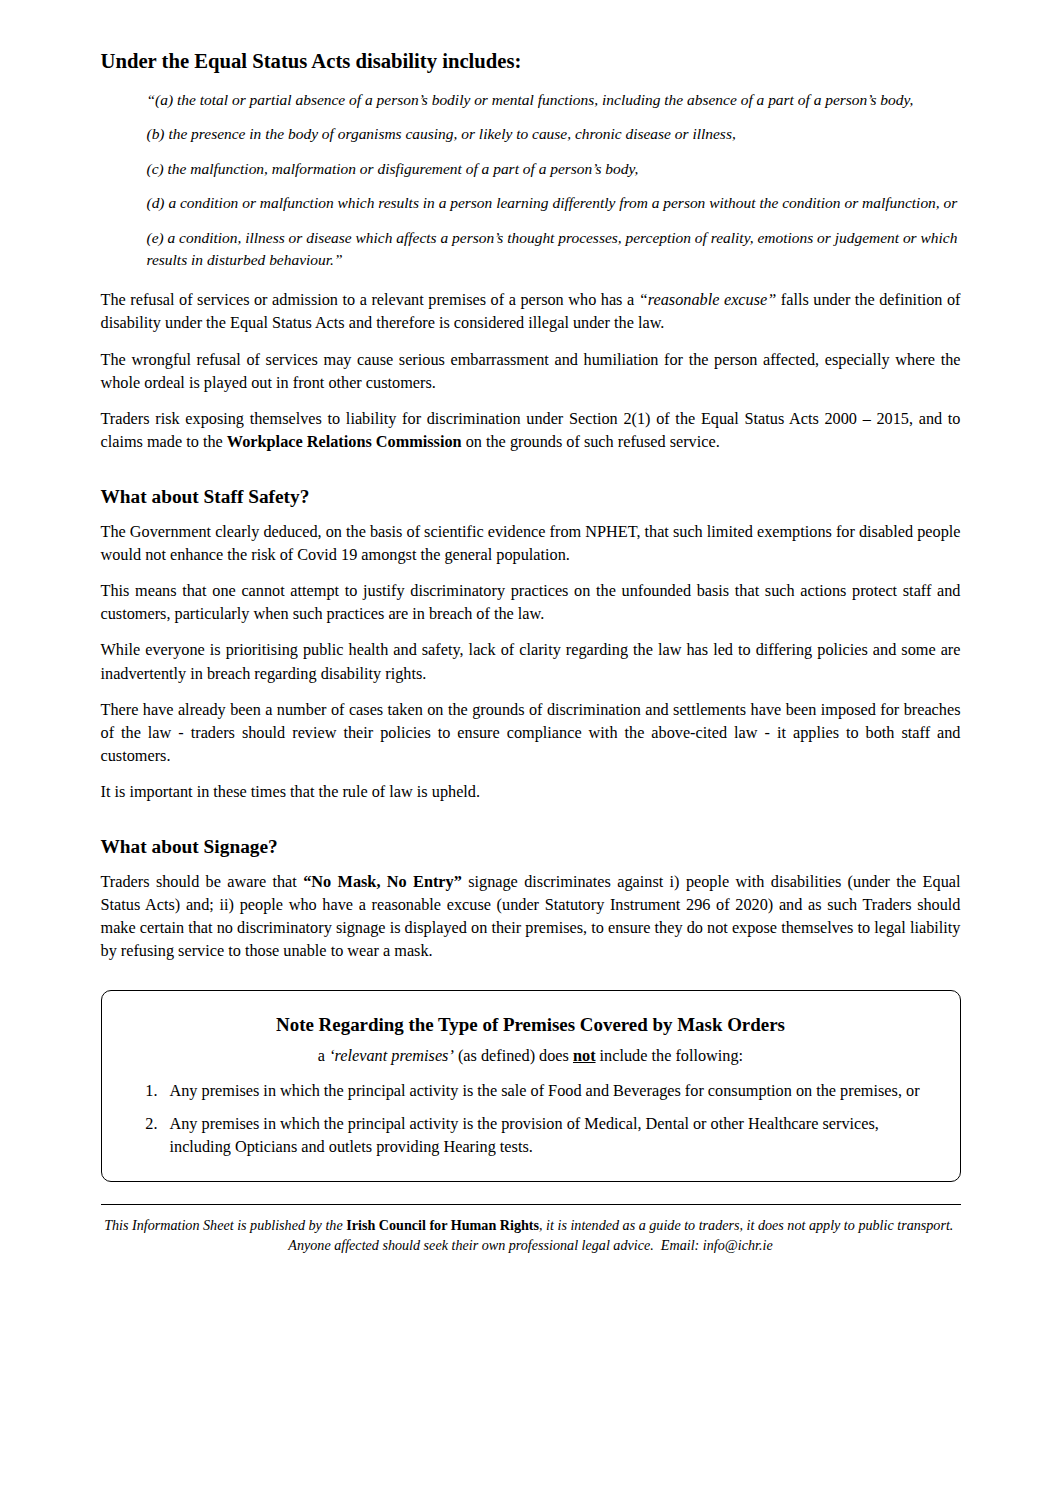Under the Equal Status Acts disability includes:
“(a) the total or partial absence of a person’s bodily or mental functions, including the absence of a part of a person’s body,
(b) the presence in the body of organisms causing, or likely to cause, chronic disease or illness,
(c) the malfunction, malformation or disfigurement of a part of a person’s body,
(d) a condition or malfunction which results in a person learning differently from a person without the condition or malfunction, or
(e) a condition, illness or disease which affects a person’s thought processes, perception of reality, emotions or judgement or which results in disturbed behaviour.”
The refusal of services or admission to a relevant premises of a person who has a “reasonable excuse” falls under the definition of disability under the Equal Status Acts and therefore is considered illegal under the law.
The wrongful refusal of services may cause serious embarrassment and humiliation for the person affected, especially where the whole ordeal is played out in front other customers.
Traders risk exposing themselves to liability for discrimination under Section 2(1) of the Equal Status Acts 2000 – 2015, and to claims made to the Workplace Relations Commission on the grounds of such refused service.
What about Staff Safety?
The Government clearly deduced, on the basis of scientific evidence from NPHET, that such limited exemptions for disabled people would not enhance the risk of Covid 19 amongst the general population.
This means that one cannot attempt to justify discriminatory practices on the unfounded basis that such actions protect staff and customers, particularly when such practices are in breach of the law.
While everyone is prioritising public health and safety, lack of clarity regarding the law has led to differing policies and some are inadvertently in breach regarding disability rights.
There have already been a number of cases taken on the grounds of discrimination and settlements have been imposed for breaches of the law - traders should review their policies to ensure compliance with the above-cited law - it applies to both staff and customers.
It is important in these times that the rule of law is upheld.
What about Signage?
Traders should be aware that “No Mask, No Entry” signage discriminates against i) people with disabilities (under the Equal Status Acts) and; ii) people who have a reasonable excuse (under Statutory Instrument 296 of 2020) and as such Traders should make certain that no discriminatory signage is displayed on their premises, to ensure they do not expose themselves to legal liability by refusing service to those unable to wear a mask.
Note Regarding the Type of Premises Covered by Mask Orders
a ‘relevant premises’ (as defined) does not include the following:
Any premises in which the principal activity is the sale of Food and Beverages for consumption on the premises, or
Any premises in which the principal activity is the provision of Medical, Dental or other Healthcare services, including Opticians and outlets providing Hearing tests.
This Information Sheet is published by the Irish Council for Human Rights, it is intended as a guide to traders, it does not apply to public transport. Anyone affected should seek their own professional legal advice. Email: info@ichr.ie